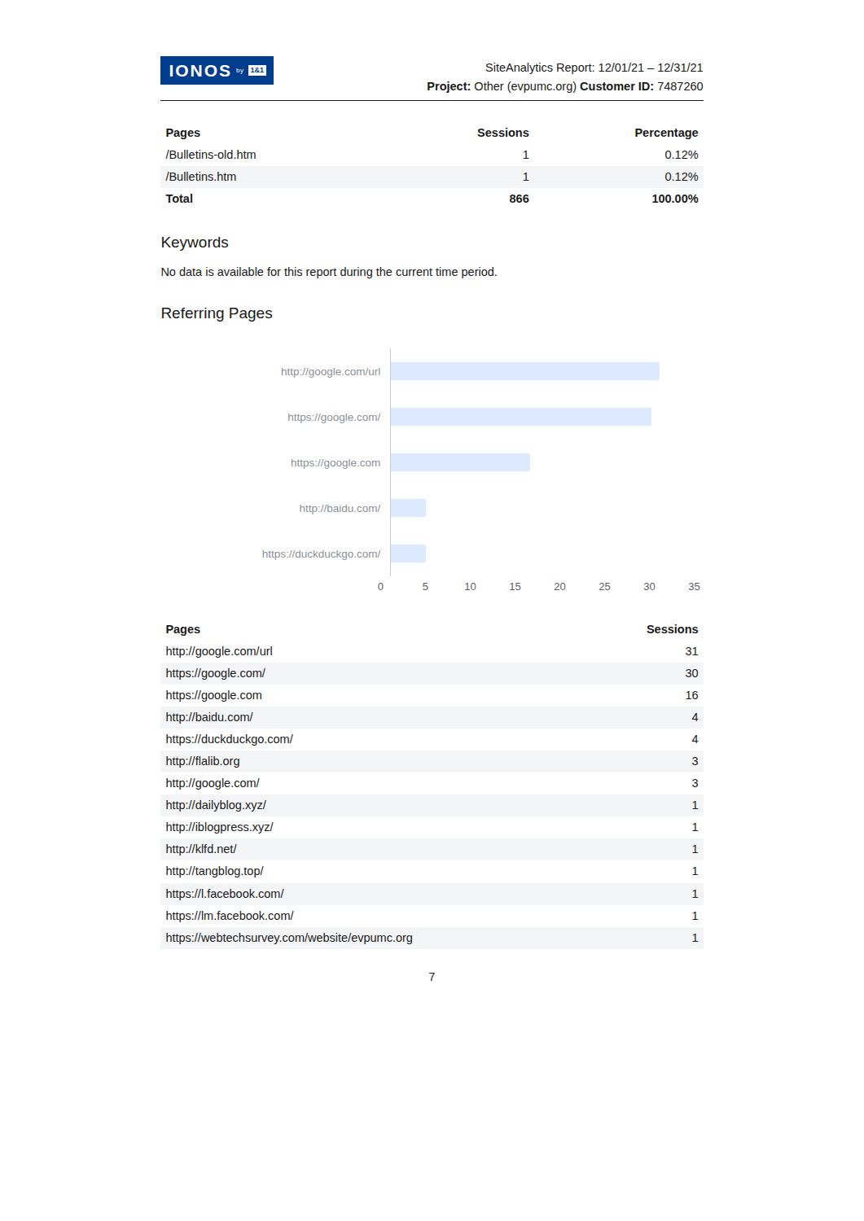IONOS by 1&1
SiteAnalytics Report: 12/01/21 – 12/31/21
Project: Other (evpumc.org) Customer ID: 7487260
| Pages | Sessions | Percentage |
| --- | --- | --- |
| /Bulletins-old.htm | 1 | 0.12% |
| /Bulletins.htm | 1 | 0.12% |
| Total | 866 | 100.00% |
Keywords
No data is available for this report during the current time period.
Referring Pages
http://google.com/url
https://google.com/
https://google.com
http://baidu.com/
https://duckduckgo.com/
0 5 10 15 20 25 30 35
| Pages | Sessions |
| --- | --- |
| http://google.com/url | 31 |
| https://google.com/ | 30 |
| https://google.com | 16 |
| http://baidu.com/ | 4 |
| https://duckduckgo.com/ | 4 |
| http://flalib.org | 3 |
| http://google.com/ | 3 |
| http://dailyblog.xyz/ | 1 |
| http://iblogpress.xyz/ | 1 |
| http://klfd.net/ | 1 |
| http://tangblog.top/ | 1 |
| https://l.facebook.com/ | 1 |
| https://lm.facebook.com/ | 1 |
| https://webtechsurvey.com/website/evpumc.org | 1 |
7